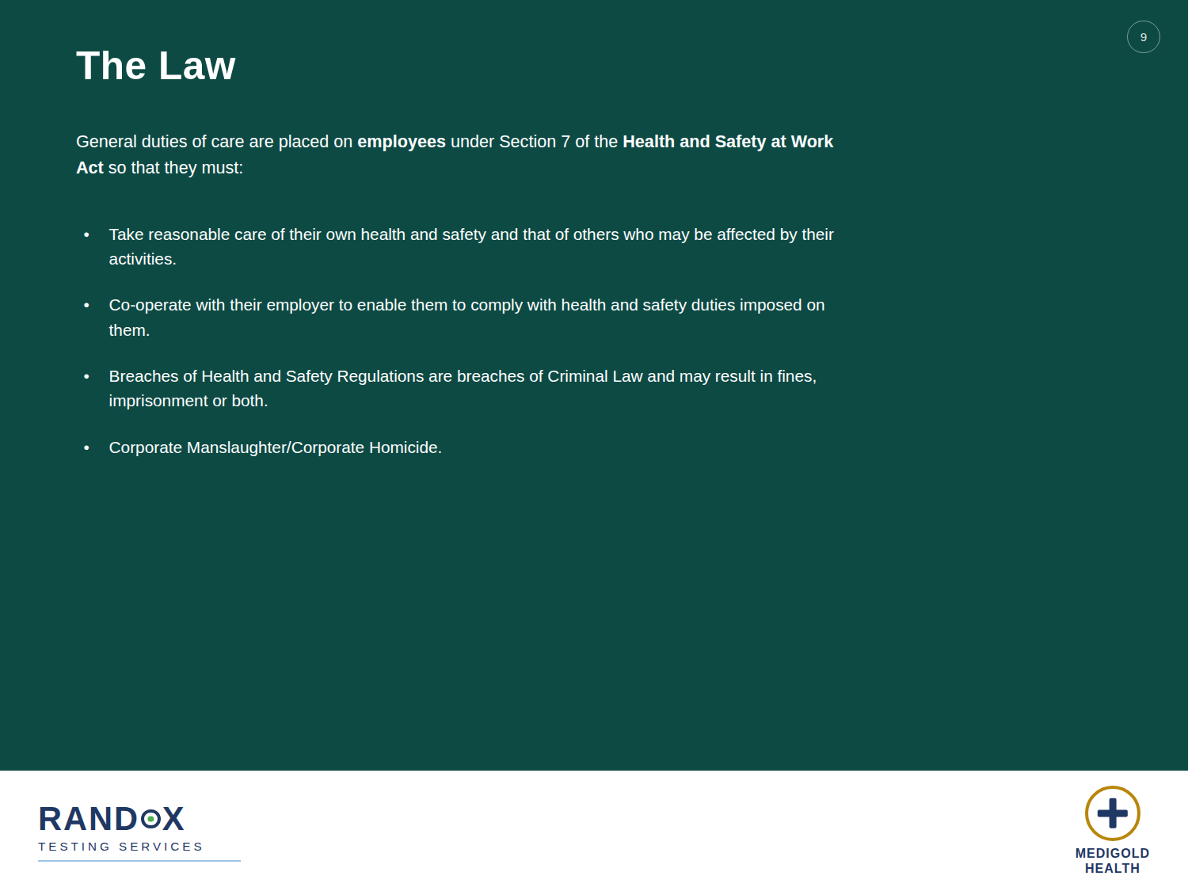9
The Law
General duties of care are placed on employees under Section 7 of the Health and Safety at Work Act so that they must:
Take reasonable care of their own health and safety and that of others who may be affected by their activities.
Co-operate with their employer to enable them to comply with health and safety duties imposed on them.
Breaches of Health and Safety Regulations are breaches of Criminal Law and may result in fines, imprisonment or both.
Corporate Manslaughter/Corporate Homicide.
RAND X
TESTING SERVICES
MEDIGOLD
HEALTH